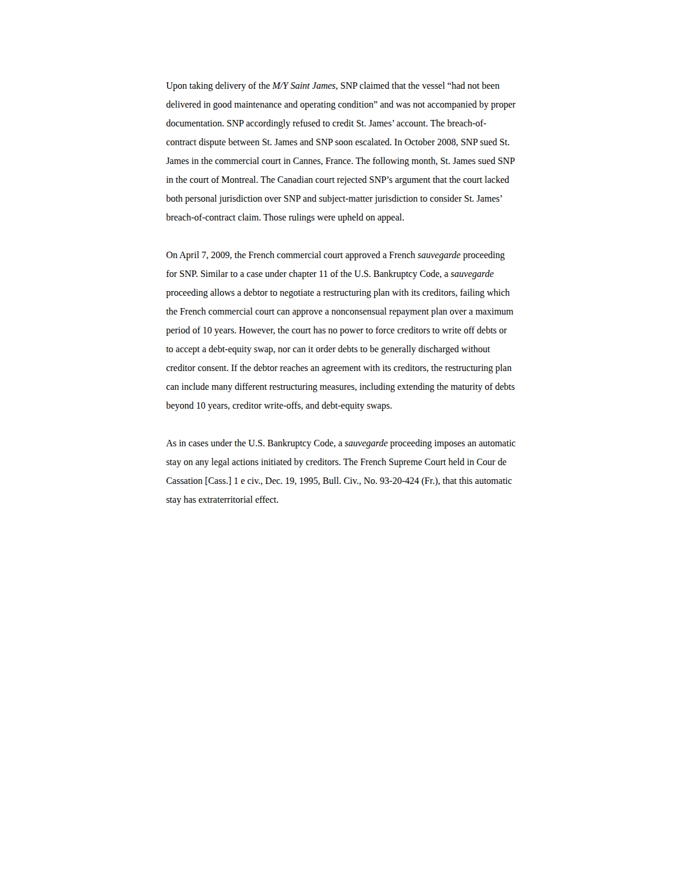Upon taking delivery of the M/Y Saint James, SNP claimed that the vessel “had not been delivered in good maintenance and operating condition” and was not accompanied by proper documentation. SNP accordingly refused to credit St. James’ account. The breach-of-contract dispute between St. James and SNP soon escalated. In October 2008, SNP sued St. James in the commercial court in Cannes, France. The following month, St. James sued SNP in the court of Montreal. The Canadian court rejected SNP’s argument that the court lacked both personal jurisdiction over SNP and subject-matter jurisdiction to consider St. James’ breach-of-contract claim. Those rulings were upheld on appeal.
On April 7, 2009, the French commercial court approved a French sauvegarde proceeding for SNP. Similar to a case under chapter 11 of the U.S. Bankruptcy Code, a sauvegarde proceeding allows a debtor to negotiate a restructuring plan with its creditors, failing which the French commercial court can approve a nonconsensual repayment plan over a maximum period of 10 years. However, the court has no power to force creditors to write off debts or to accept a debt-equity swap, nor can it order debts to be generally discharged without creditor consent. If the debtor reaches an agreement with its creditors, the restructuring plan can include many different restructuring measures, including extending the maturity of debts beyond 10 years, creditor write-offs, and debt-equity swaps.
As in cases under the U.S. Bankruptcy Code, a sauvegarde proceeding imposes an automatic stay on any legal actions initiated by creditors. The French Supreme Court held in Cour de Cassation [Cass.] 1 e civ., Dec. 19, 1995, Bull. Civ., No. 93-20-424 (Fr.), that this automatic stay has extraterritorial effect.